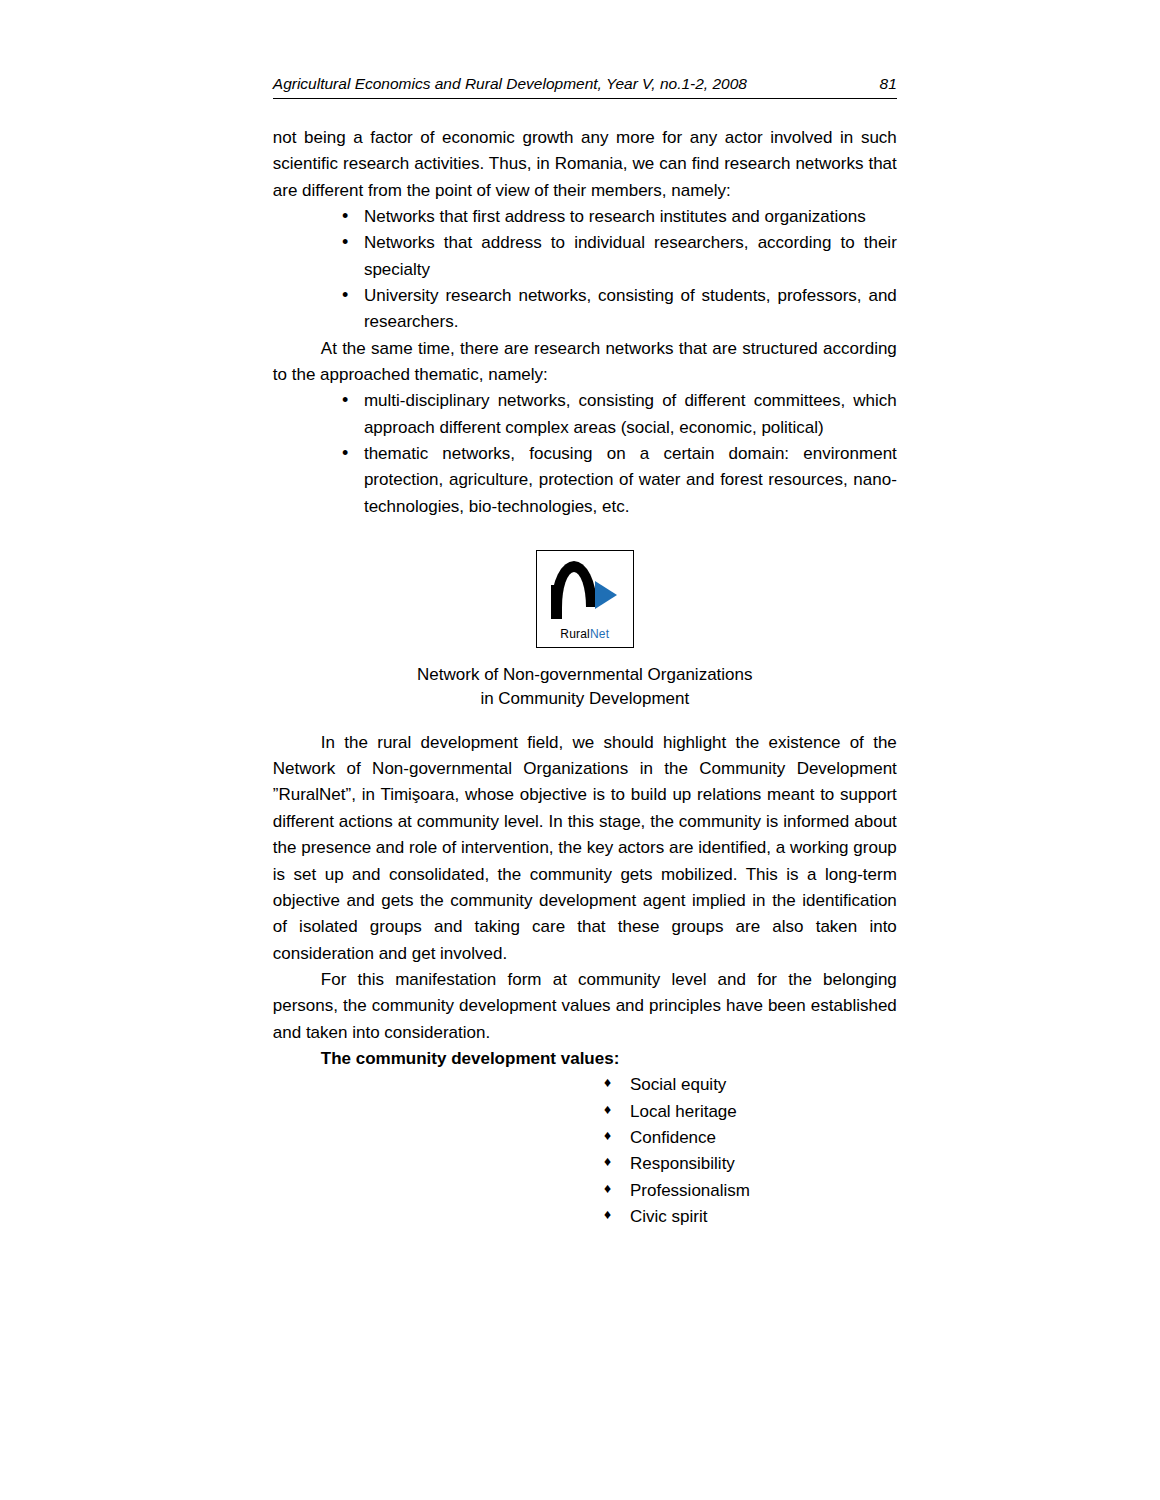Agricultural Economics and Rural Development, Year V, no.1-2, 2008 81
not being a factor of economic growth any more for any actor involved in such scientific research activities. Thus, in Romania, we can find research networks that are different from the point of view of their members, namely:
Networks that first address to research institutes and organizations
Networks that address to individual researchers, according to their specialty
University research networks, consisting of students, professors, and researchers.
At the same time, there are research networks that are structured according to the approached thematic, namely:
multi-disciplinary networks, consisting of different committees, which approach different complex areas (social, economic, political)
thematic networks, focusing on a certain domain: environment protection, agriculture, protection of water and forest resources, nano-technologies, bio-technologies, etc.
RuralNet
Network of Non-governmental Organizations
in Community Development
In the rural development field, we should highlight the existence of the Network of Non-governmental Organizations in the Community Development ”RuralNet”, in Timişoara, whose objective is to build up relations meant to support different actions at community level. In this stage, the community is informed about the presence and role of intervention, the key actors are identified, a working group is set up and consolidated, the community gets mobilized. This is a long-term objective and gets the community development agent implied in the identification of isolated groups and taking care that these groups are also taken into consideration and get involved.
For this manifestation form at community level and for the belonging persons, the community development values and principles have been established and taken into consideration.
The community development values:
Social equity
Local heritage
Confidence
Responsibility
Professionalism
Civic spirit